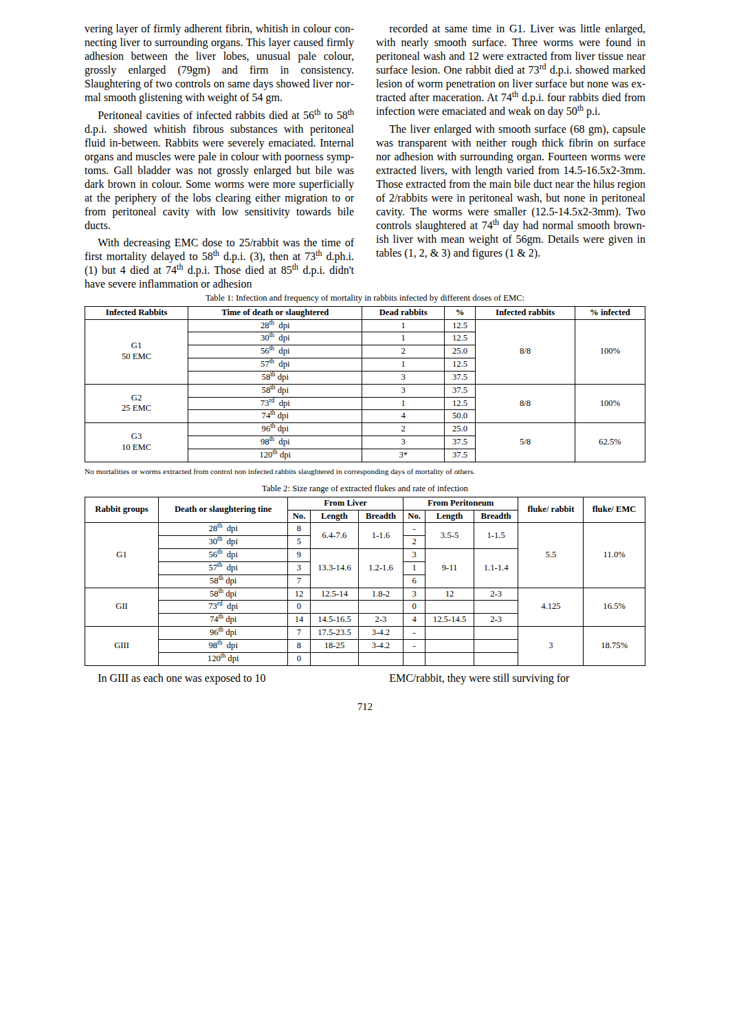vering layer of firmly adherent fibrin, whitish in colour connecting liver to surrounding organs. This layer caused firmly adhesion between the liver lobes, unusual pale colour, grossly enlarged (79gm) and firm in consistency. Slaughtering of two controls on same days showed liver normal smooth glistening with weight of 54 gm.
Peritoneal cavities of infected rabbits died at 56th to 58th d.p.i. showed whitish fibrous substances with peritoneal fluid in-between. Rabbits were severely emaciated. Internal organs and muscles were pale in colour with poorness symptoms. Gall bladder was not grossly enlarged but bile was dark brown in colour. Some worms were more superficially at the periphery of the lobs clearing either migration to or from peritoneal cavity with low sensitivity towards bile ducts.
With decreasing EMC dose to 25/rabbit was the time of first mortality delayed to 58th d.p.i. (3), then at 73th d.ph.i. (1) but 4 died at 74th d.p.i. Those died at 85th d.p.i. didn't have severe inflammation or adhesion
recorded at same time in G1. Liver was little enlarged, with nearly smooth surface. Three worms were found in peritoneal wash and 12 were extracted from liver tissue near surface lesion. One rabbit died at 73rd d.p.i. showed marked lesion of worm penetration on liver surface but none was extracted after maceration. At 74th d.p.i. four rabbits died from infection were emaciated and weak on day 50th p.i.
The liver enlarged with smooth surface (68 gm), capsule was transparent with neither rough thick fibrin on surface nor adhesion with surrounding organ. Fourteen worms were extracted livers, with length varied from 14.5-16.5x2-3mm. Those extracted from the main bile duct near the hilus region of 2/rabbits were in peritoneal wash, but none in peritoneal cavity. The worms were smaller (12.5-14.5x2-3mm). Two controls slaughtered at 74th day had normal smooth brownish liver with mean weight of 56gm. Details were given in tables (1, 2, & 3) and figures (1 & 2).
Table 1: Infection and frequency of mortality in rabbits infected by different doses of EMC:
| Infected Rabbits | Time of death or slaughtered | Dead rabbits | % | Infected rabbits | % infected |
| --- | --- | --- | --- | --- | --- |
| G1 50 EMC | 28 th dpi | 1 | 12.5 | 8/8 | 100% |
| 30 th dpi | 1 | 12.5 |
| 56 th dpi | 2 | 25.0 |
| 57 th dpi | 1 | 12.5 |
| 58 th dpi | 3 | 37.5 |
| G2 25 EMC | 58 th dpi | 3 | 37.5 | 8/8 | 100% |
| 73 rd dpi | 1 | 12.5 |
| 74 th dpi | 4 | 50.0 |
| G3 10 EMC | 96 th dpi | 2 | 25.0 | 5/8 | 62.5% |
| 98 th dpi | 3 | 37.5 |
| 120 th dpi | 3* | 37.5 |
No mortalities or worms extracted from control non infected rabbits slaughtered in corresponding days of mortality of others.
Table 2: Size range of extracted flukes and rate of infection
| Rabbit groups | Death or slaughtering tine | From Liver | From Peritoneum | fluke/ rabbit | fluke/ EMC |
| --- | --- | --- | --- | --- | --- |
| No. | Length | Breadth | No. | Length | Breadth |
| G1 | 28 th dpi | 8 | 6.4-7.6 | 1-1.6 | - | 3.5-5 | 1-1.5 | 5.5 | 11.0% |
| 30 th dpi | 5 | 2 |
| 56 th dpi | 9 | 13.3-14.6 | 1.2-1.6 | 3 | 9-11 | 1.1-1.4 |
| 57 th dpi | 3 | 1 |
| 58 th dpi | 7 | 6 |
| GII | 58 th dpi | 12 | 12.5-14 | 1.8-2 | 3 | 12 | 2-3 | 4.125 | 16.5% |
| 73 rd dpi | 0 | | | 0 | | |
| 74 th dpi | 14 | 14.5-16.5 | 2-3 | 4 | 12.5-14.5 | 2-3 |
| GIII | 96 th dpi | 7 | 17.5-23.5 | 3-4.2 | - | | | 3 | 18.75% |
| 98 th dpi | 8 | 18-25 | 3-4.2 | - | | |
| 120 th dpi | 0 | | | | | |
In GIII as each one was exposed to 10
EMC/rabbit, they were still surviving for
712